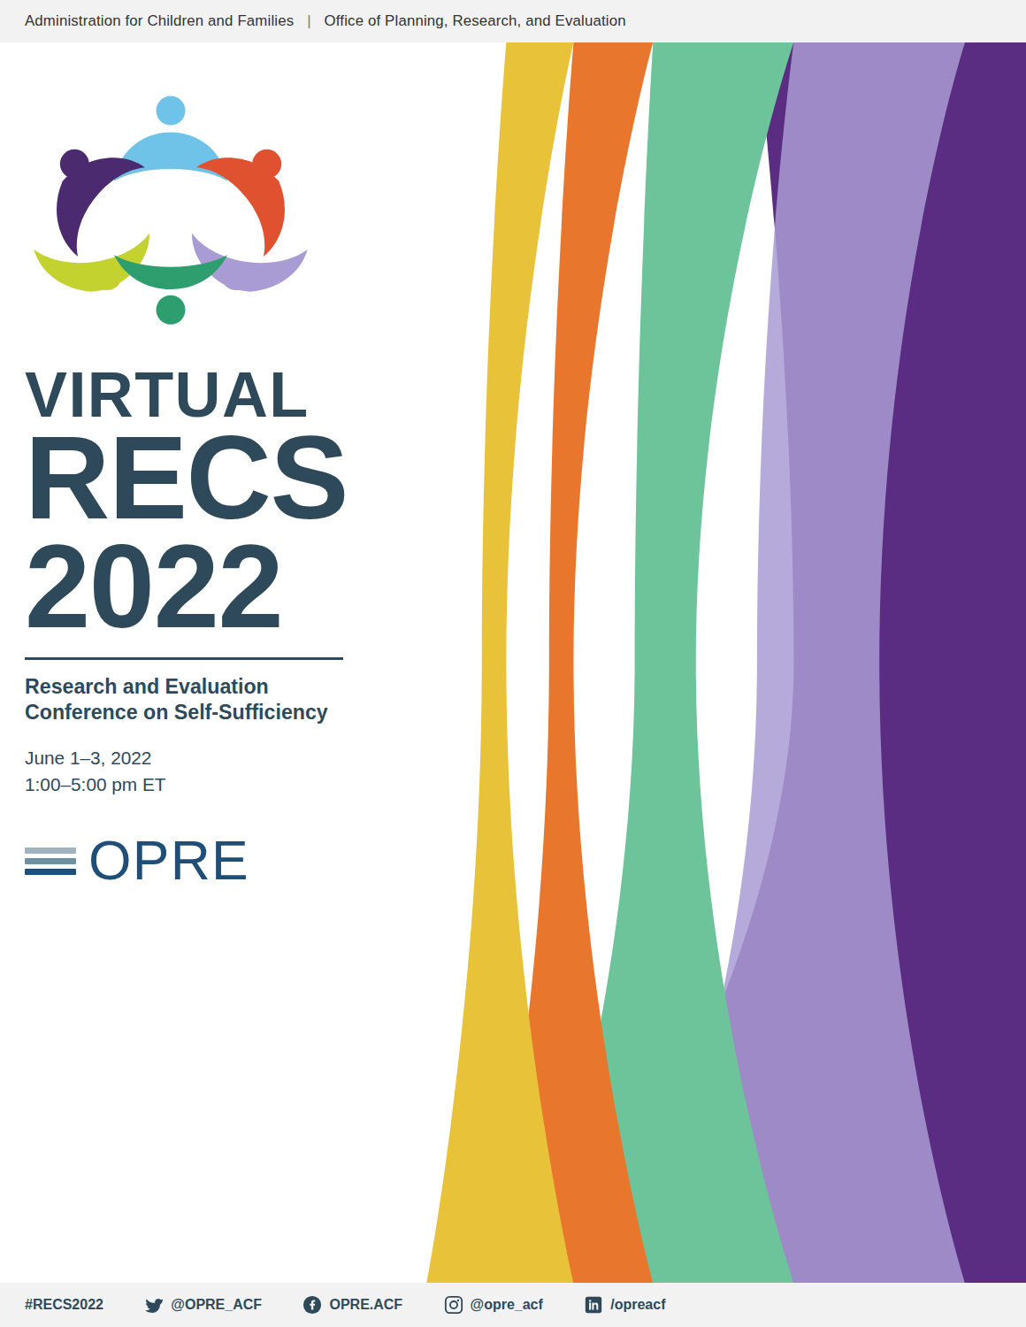Administration for Children and Families | Office of Planning, Research, and Evaluation
Virtual RECS 2022
Research and Evaluation
Conference on Self-Sufficiency
June 1–3, 2022 1:00–5:00 pm ET
OPRE
#RECS2022
@OPRE_ACF
OPRE.ACF
@opre_acf
/opreacf